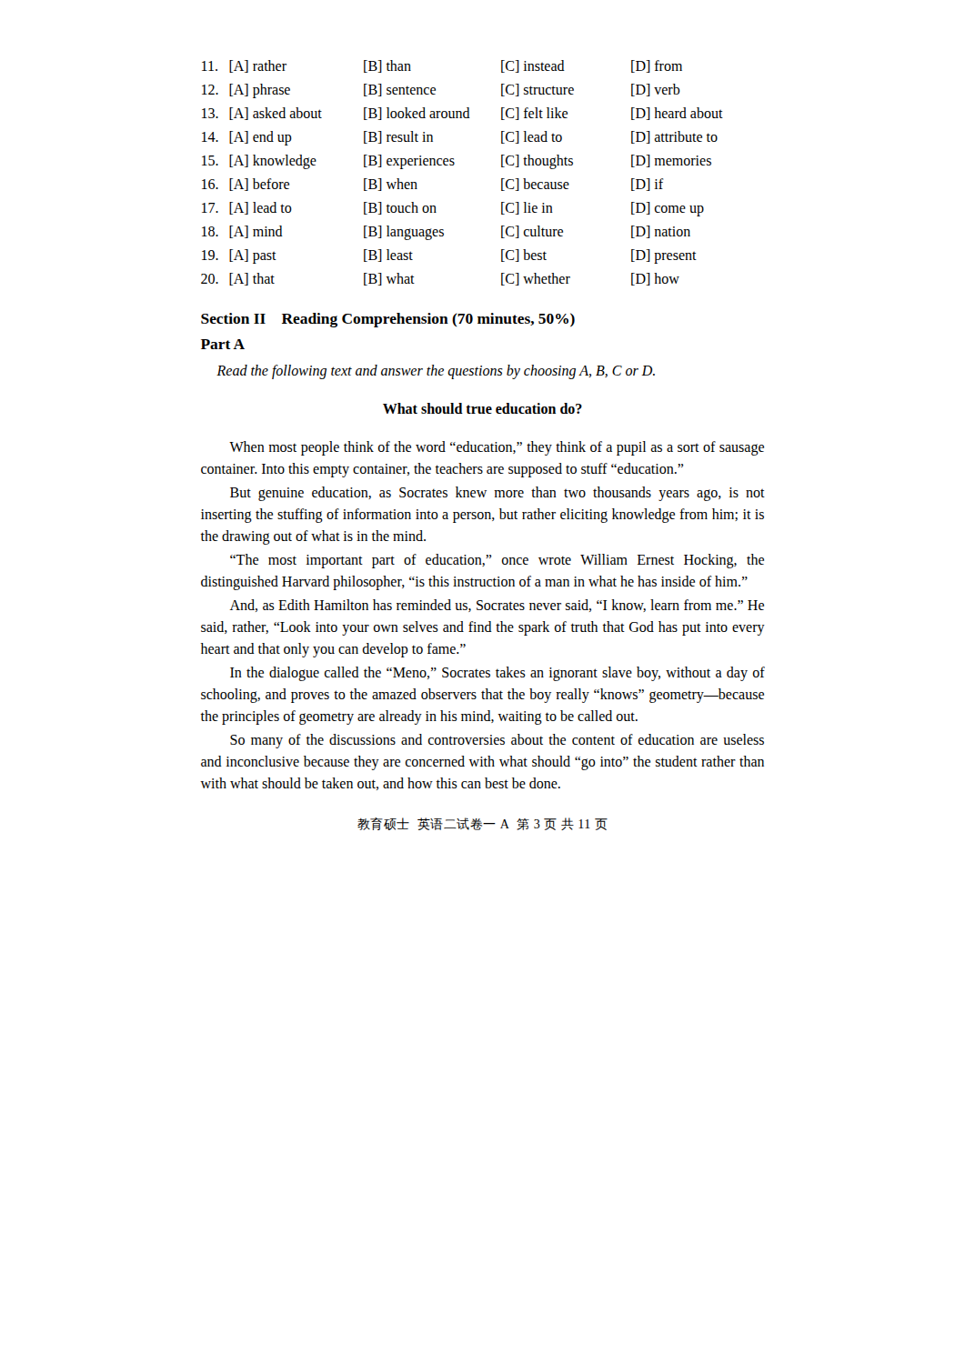| 11. | [A] rather | [B] than | [C] instead | [D] from |
| 12. | [A] phrase | [B] sentence | [C] structure | [D] verb |
| 13. | [A] asked about | [B] looked around | [C] felt like | [D] heard about |
| 14. | [A] end up | [B] result in | [C] lead to | [D] attribute to |
| 15. | [A] knowledge | [B] experiences | [C] thoughts | [D] memories |
| 16. | [A] before | [B] when | [C] because | [D] if |
| 17. | [A] lead to | [B] touch on | [C] lie in | [D] come up |
| 18. | [A] mind | [B] languages | [C] culture | [D] nation |
| 19. | [A] past | [B] least | [C] best | [D] present |
| 20. | [A] that | [B] what | [C] whether | [D] how |
Section II Reading Comprehension (70 minutes, 50%)
Part A
Read the following text and answer the questions by choosing A, B, C or D.
What should true education do?
When most people think of the word “education,” they think of a pupil as a sort of sausage container. Into this empty container, the teachers are supposed to stuff “education.”
But genuine education, as Socrates knew more than two thousands years ago, is not inserting the stuffing of information into a person, but rather eliciting knowledge from him; it is the drawing out of what is in the mind.
“The most important part of education,” once wrote William Ernest Hocking, the distinguished Harvard philosopher, “is this instruction of a man in what he has inside of him.”
And, as Edith Hamilton has reminded us, Socrates never said, “I know, learn from me.” He said, rather, “Look into your own selves and find the spark of truth that God has put into every heart and that only you can develop to fame.”
In the dialogue called the “Meno,” Socrates takes an ignorant slave boy, without a day of schooling, and proves to the amazed observers that the boy really “knows” geometry—because the principles of geometry are already in his mind, waiting to be called out.
So many of the discussions and controversies about the content of education are useless and inconclusive because they are concerned with what should “go into” the student rather than with what should be taken out, and how this can best be done.
教育硕士 英语二试卷一 A 第 3 页 共 11 页